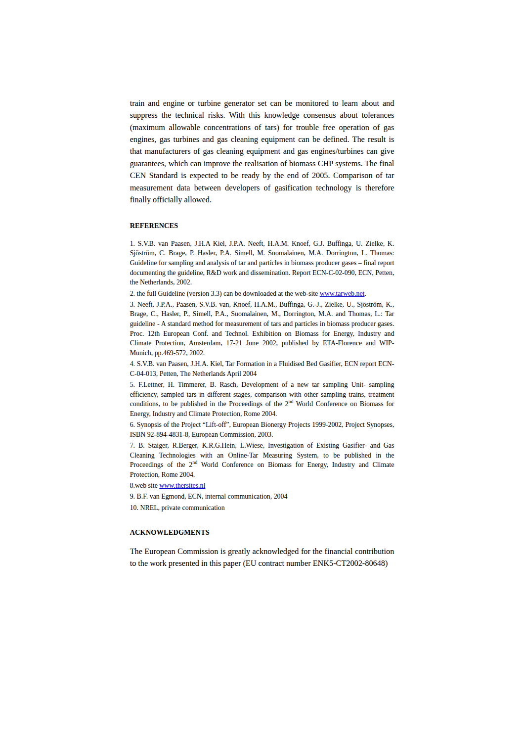train and engine or turbine generator set can be monitored to learn about and suppress the technical risks. With this knowledge consensus about tolerances (maximum allowable concentrations of tars) for trouble free operation of gas engines, gas turbines and gas cleaning equipment can be defined. The result is that manufacturers of gas cleaning equipment and gas engines/turbines can give guarantees, which can improve the realisation of biomass CHP systems. The final CEN Standard is expected to be ready by the end of 2005. Comparison of tar measurement data between developers of gasification technology is therefore finally officially allowed.
REFERENCES
1. S.V.B. van Paasen, J.H.A Kiel, J.P.A. Neeft, H.A.M. Knoef, G.J. Buffinga, U. Zielke, K. Sjöström, C. Brage, P. Hasler, P.A. Simell, M. Suomalainen, M.A. Dorrington, L. Thomas: Guideline for sampling and analysis of tar and particles in biomass producer gases – final report documenting the guideline, R&D work and dissemination. Report ECN-C-02-090, ECN, Petten, the Netherlands, 2002.
2. the full Guideline (version 3.3) can be downloaded at the web-site www.tarweb.net.
3. Neeft, J.P.A., Paasen, S.V.B. van, Knoef, H.A.M., Buffinga, G.-J., Zielke, U., Sjöström, K., Brage, C., Hasler, P., Simell, P.A., Suomalainen, M., Dorrington, M.A. and Thomas, L.: Tar guideline - A standard method for measurement of tars and particles in biomass producer gases. Proc. 12th European Conf. and Technol. Exhibition on Biomass for Energy, Industry and Climate Protection, Amsterdam, 17-21 June 2002, published by ETA-Florence and WIP-Munich, pp.469-572, 2002.
4. S.V.B. van Paasen, J.H.A. Kiel, Tar Formation in a Fluidised Bed Gasifier, ECN report ECN-C-04-013, Petten, The Netherlands April 2004
5. F.Lettner, H. Timmerer, B. Rasch, Development of a new tar sampling Unit- sampling efficiency, sampled tars in different stages, comparison with other sampling trains, treatment conditions, to be published in the Proceedings of the 2nd World Conference on Biomass for Energy, Industry and Climate Protection, Rome 2004.
6. Synopsis of the Project “Lift-off”, European Bionergy Projects 1999-2002, Project Synopses, ISBN 92-894-4831-8, European Commission, 2003.
7. B. Staiger, R.Berger, K.R.G.Hein, L.Wiese, Investigation of Existing Gasifier- and Gas Cleaning Technologies with an Online-Tar Measuring System, to be published in the Proceedings of the 2nd World Conference on Biomass for Energy, Industry and Climate Protection, Rome 2004.
8.web site www.thersites.nl
9. B.F. van Egmond, ECN, internal communication, 2004
10. NREL, private communication
ACKNOWLEDGMENTS
The European Commission is greatly acknowledged for the financial contribution to the work presented in this paper (EU contract number ENK5-CT2002-80648)